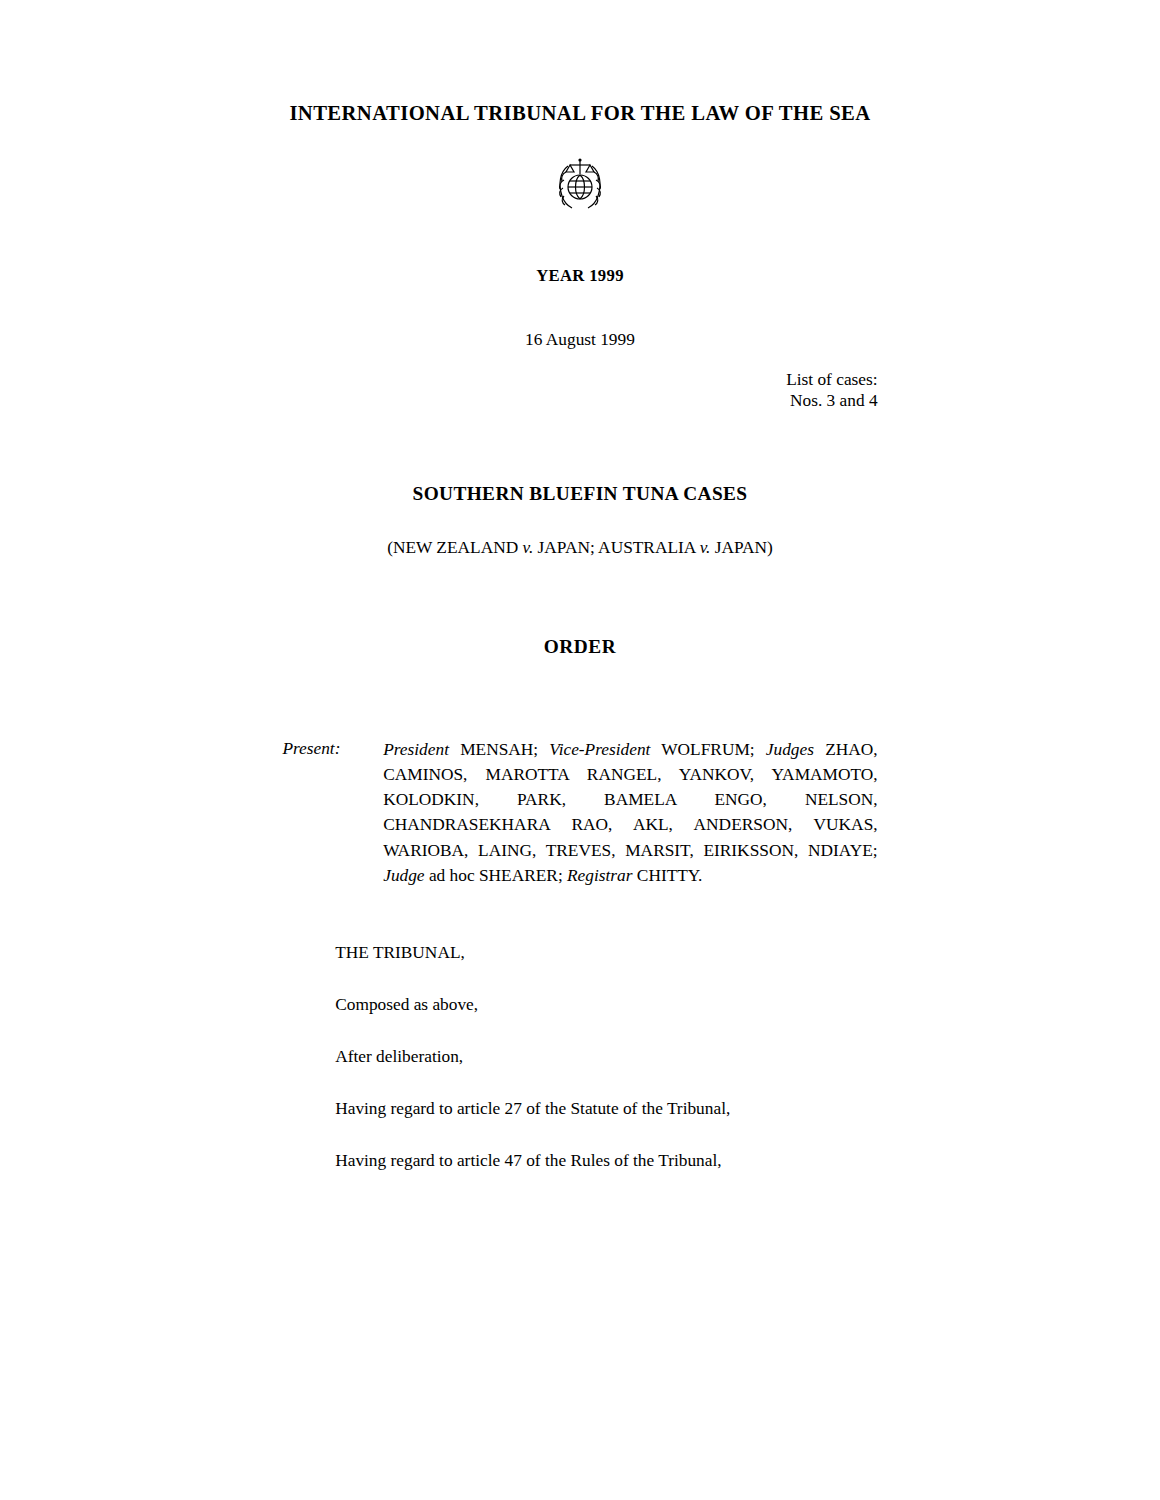INTERNATIONAL TRIBUNAL FOR THE LAW OF THE SEA
YEAR 1999
16 August 1999
List of cases:
Nos. 3 and 4
SOUTHERN BLUEFIN TUNA CASES
(NEW ZEALAND v. JAPAN; AUSTRALIA v. JAPAN)
ORDER
| Present: | President MENSAH; Vice-President WOLFRUM; Judges ZHAO, CAMINOS, MAROTTA RANGEL, YANKOV, YAMAMOTO, KOLODKIN, PARK, BAMELA ENGO, NELSON, CHANDRASEKHARA RAO, AKL, ANDERSON, VUKAS, WARIOBA, LAING, TREVES, MARSIT, EIRIKSSON, NDIAYE; Judge ad hoc SHEARER; Registrar CHITTY. |
THE TRIBUNAL,
Composed as above,
After deliberation,
Having regard to article 27 of the Statute of the Tribunal,
Having regard to article 47 of the Rules of the Tribunal,